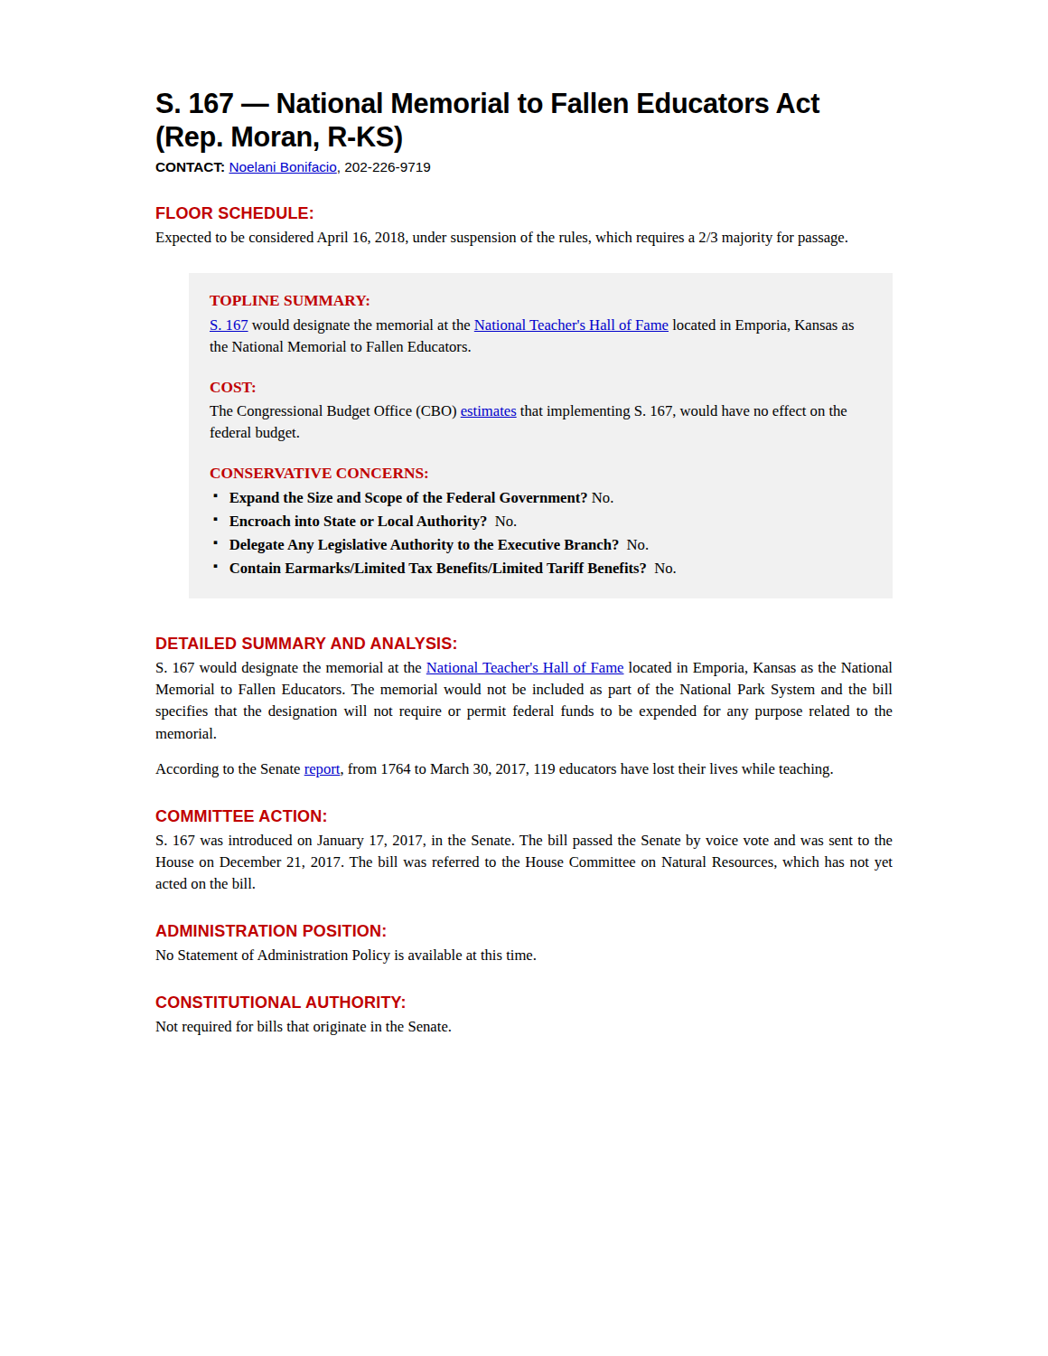S. 167 — National Memorial to Fallen Educators Act (Rep. Moran, R-KS)
CONTACT: Noelani Bonifacio, 202-226-9719
FLOOR SCHEDULE:
Expected to be considered April 16, 2018, under suspension of the rules, which requires a 2/3 majority for passage.
TOPLINE SUMMARY:
S. 167 would designate the memorial at the National Teacher's Hall of Fame located in Emporia, Kansas as the National Memorial to Fallen Educators.
COST:
The Congressional Budget Office (CBO) estimates that implementing S. 167, would have no effect on the federal budget.
CONSERVATIVE CONCERNS:
Expand the Size and Scope of the Federal Government? No.
Encroach into State or Local Authority? No.
Delegate Any Legislative Authority to the Executive Branch? No.
Contain Earmarks/Limited Tax Benefits/Limited Tariff Benefits? No.
DETAILED SUMMARY AND ANALYSIS:
S. 167 would designate the memorial at the National Teacher's Hall of Fame located in Emporia, Kansas as the National Memorial to Fallen Educators. The memorial would not be included as part of the National Park System and the bill specifies that the designation will not require or permit federal funds to be expended for any purpose related to the memorial.
According to the Senate report, from 1764 to March 30, 2017, 119 educators have lost their lives while teaching.
COMMITTEE ACTION:
S. 167 was introduced on January 17, 2017, in the Senate. The bill passed the Senate by voice vote and was sent to the House on December 21, 2017. The bill was referred to the House Committee on Natural Resources, which has not yet acted on the bill.
ADMINISTRATION POSITION:
No Statement of Administration Policy is available at this time.
CONSTITUTIONAL AUTHORITY:
Not required for bills that originate in the Senate.